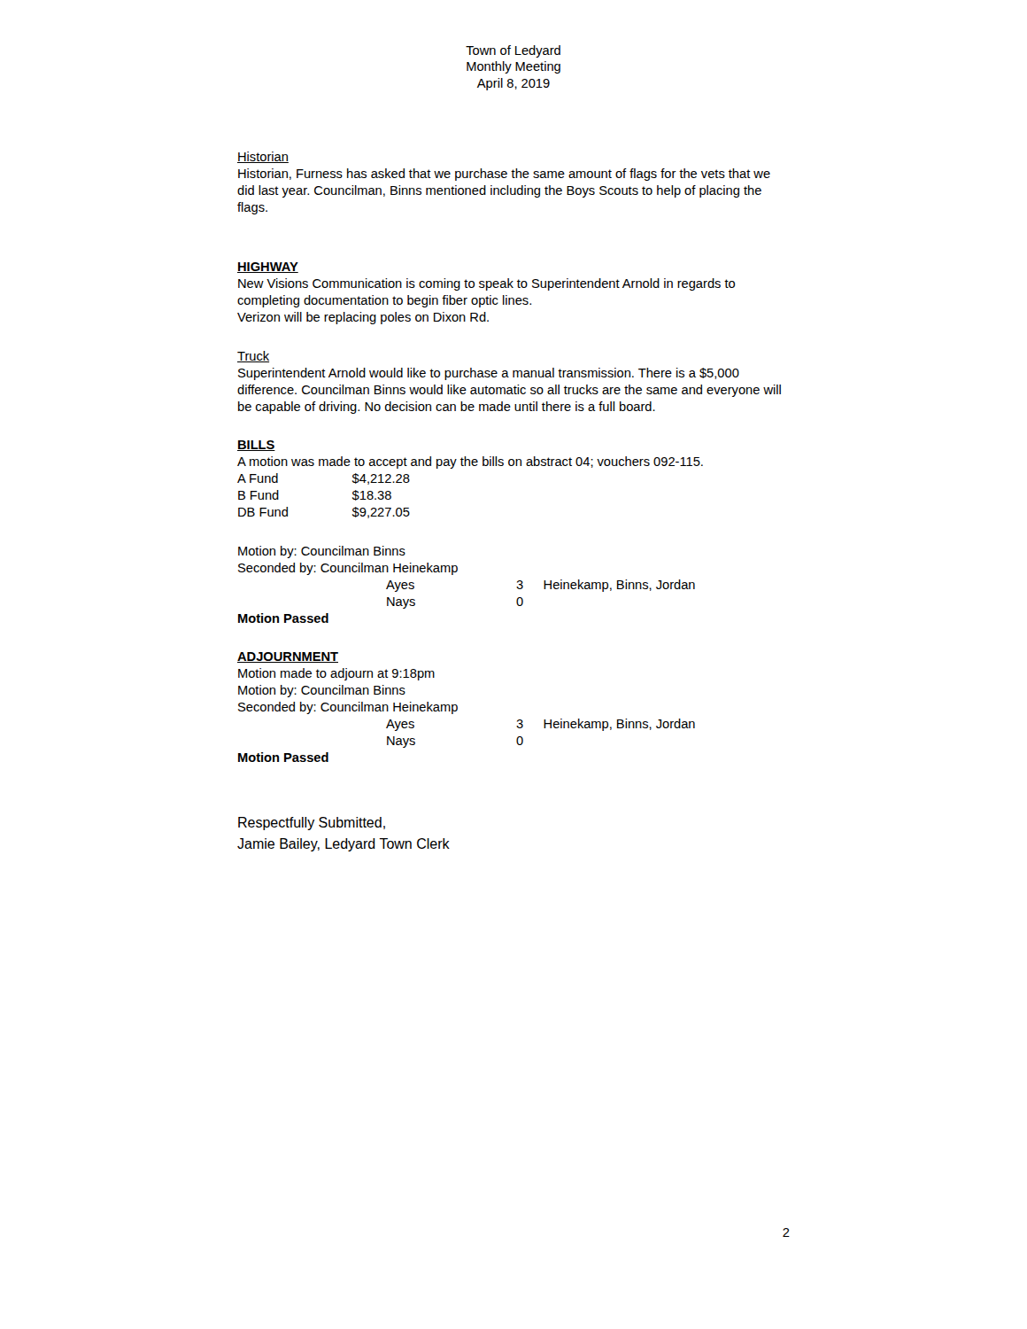Town of Ledyard
Monthly Meeting
April 8, 2019
Historian
Historian, Furness has asked that we purchase the same amount of flags for the vets that we did last year. Councilman, Binns mentioned including the Boys Scouts to help of placing the flags.
HIGHWAY
New Visions Communication is coming to speak to Superintendent Arnold in regards to completing documentation to begin fiber optic lines.
Verizon will be replacing poles on Dixon Rd.
Truck
Superintendent Arnold would like to purchase a manual transmission. There is a $5,000 difference. Councilman Binns would like automatic so all trucks are the same and everyone will be capable of driving. No decision can be made until there is a full board.
BILLS
A motion was made to accept and pay the bills on abstract 04; vouchers 092-115.
| A Fund | $4,212.28 |
| B Fund | $18.38 |
| DB Fund | $9,227.05 |
Motion by: Councilman Binns
Seconded by: Councilman Heinekamp
| Ayes | 3 | Heinekamp, Binns, Jordan |
| Nays | 0 | |
Motion Passed
ADJOURNMENT
Motion made to adjourn at 9:18pm
Motion by: Councilman Binns
Seconded by: Councilman Heinekamp
| Ayes | 3 | Heinekamp, Binns, Jordan |
| Nays | 0 | |
Motion Passed
Respectfully Submitted,
Jamie Bailey, Ledyard Town Clerk
2